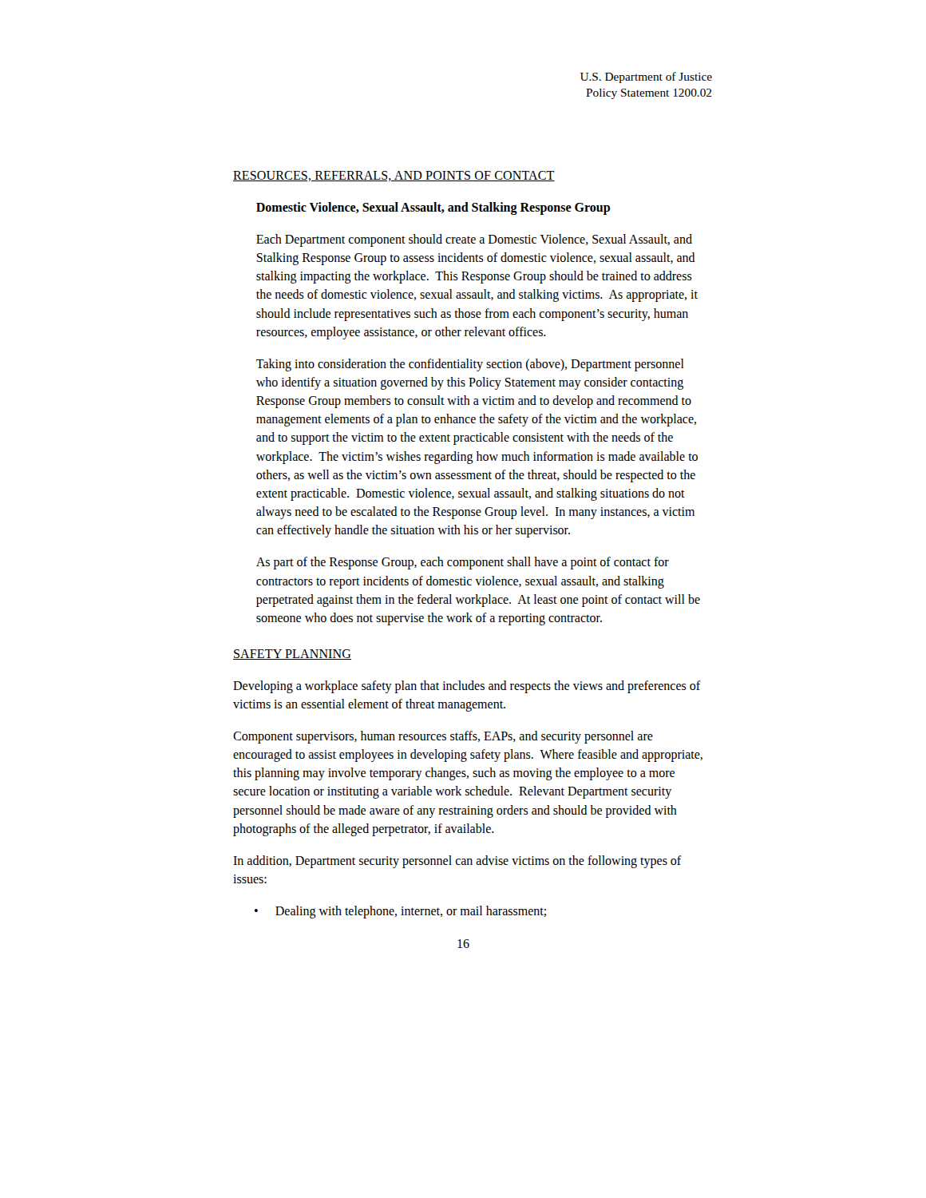U.S. Department of Justice
Policy Statement 1200.02
RESOURCES, REFERRALS, AND POINTS OF CONTACT
Domestic Violence, Sexual Assault, and Stalking Response Group
Each Department component should create a Domestic Violence, Sexual Assault, and Stalking Response Group to assess incidents of domestic violence, sexual assault, and stalking impacting the workplace. This Response Group should be trained to address the needs of domestic violence, sexual assault, and stalking victims. As appropriate, it should include representatives such as those from each component’s security, human resources, employee assistance, or other relevant offices.
Taking into consideration the confidentiality section (above), Department personnel who identify a situation governed by this Policy Statement may consider contacting Response Group members to consult with a victim and to develop and recommend to management elements of a plan to enhance the safety of the victim and the workplace, and to support the victim to the extent practicable consistent with the needs of the workplace. The victim’s wishes regarding how much information is made available to others, as well as the victim’s own assessment of the threat, should be respected to the extent practicable. Domestic violence, sexual assault, and stalking situations do not always need to be escalated to the Response Group level. In many instances, a victim can effectively handle the situation with his or her supervisor.
As part of the Response Group, each component shall have a point of contact for contractors to report incidents of domestic violence, sexual assault, and stalking perpetrated against them in the federal workplace. At least one point of contact will be someone who does not supervise the work of a reporting contractor.
SAFETY PLANNING
Developing a workplace safety plan that includes and respects the views and preferences of victims is an essential element of threat management.
Component supervisors, human resources staffs, EAPs, and security personnel are encouraged to assist employees in developing safety plans. Where feasible and appropriate, this planning may involve temporary changes, such as moving the employee to a more secure location or instituting a variable work schedule. Relevant Department security personnel should be made aware of any restraining orders and should be provided with photographs of the alleged perpetrator, if available.
In addition, Department security personnel can advise victims on the following types of issues:
Dealing with telephone, internet, or mail harassment;
16